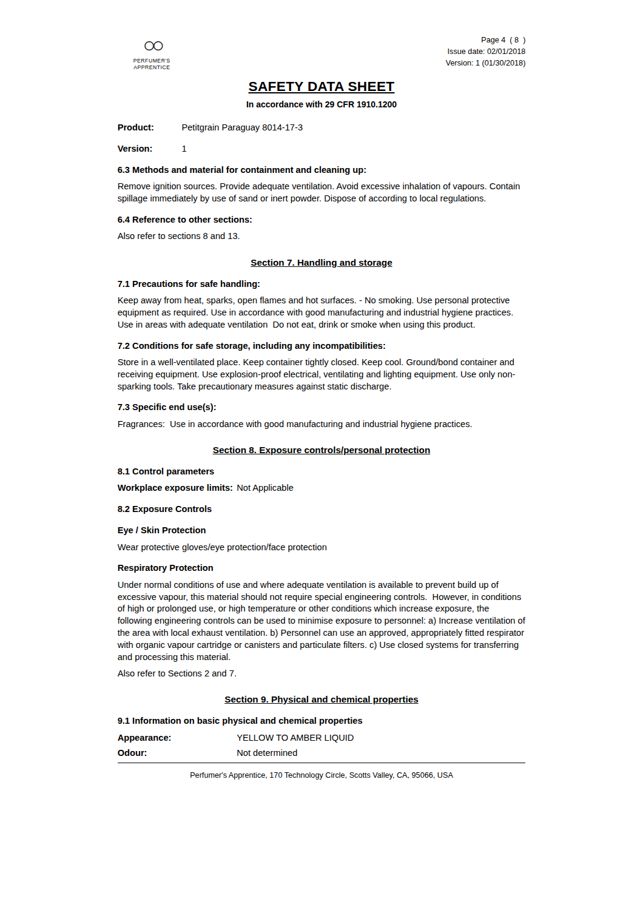○○
PERFUMER'S
APPRENTICE
Page 4 ( 8 )
Issue date: 02/01/2018
Version: 1 (01/30/2018)
SAFETY DATA SHEET
In accordance with 29 CFR 1910.1200
Product:
Petitgrain Paraguay 8014-17-3
Version:
1
6.3 Methods and material for containment and cleaning up:
Remove ignition sources. Provide adequate ventilation. Avoid excessive inhalation of vapours. Contain spillage immediately by use of sand or inert powder. Dispose of according to local regulations.
6.4 Reference to other sections:
Also refer to sections 8 and 13.
Section 7. Handling and storage
7.1 Precautions for safe handling:
Keep away from heat, sparks, open flames and hot surfaces. - No smoking. Use personal protective equipment as required. Use in accordance with good manufacturing and industrial hygiene practices. Use in areas with adequate ventilation Do not eat, drink or smoke when using this product.
7.2 Conditions for safe storage, including any incompatibilities:
Store in a well-ventilated place. Keep container tightly closed. Keep cool. Ground/bond container and receiving equipment. Use explosion-proof electrical, ventilating and lighting equipment. Use only non-sparking tools. Take precautionary measures against static discharge.
7.3 Specific end use(s):
Fragrances: Use in accordance with good manufacturing and industrial hygiene practices.
Section 8. Exposure controls/personal protection
8.1 Control parameters
Workplace exposure limits:
Not Applicable
8.2 Exposure Controls
Eye / Skin Protection
Wear protective gloves/eye protection/face protection
Respiratory Protection
Under normal conditions of use and where adequate ventilation is available to prevent build up of excessive vapour, this material should not require special engineering controls. However, in conditions of high or prolonged use, or high temperature or other conditions which increase exposure, the following engineering controls can be used to minimise exposure to personnel: a) Increase ventilation of the area with local exhaust ventilation. b) Personnel can use an approved, appropriately fitted respirator with organic vapour cartridge or canisters and particulate filters. c) Use closed systems for transferring and processing this material.
Also refer to Sections 2 and 7.
Section 9. Physical and chemical properties
9.1 Information on basic physical and chemical properties
Appearance:
YELLOW TO AMBER LIQUID
Odour:
Not determined
Perfumer's Apprentice, 170 Technology Circle, Scotts Valley, CA, 95066, USA